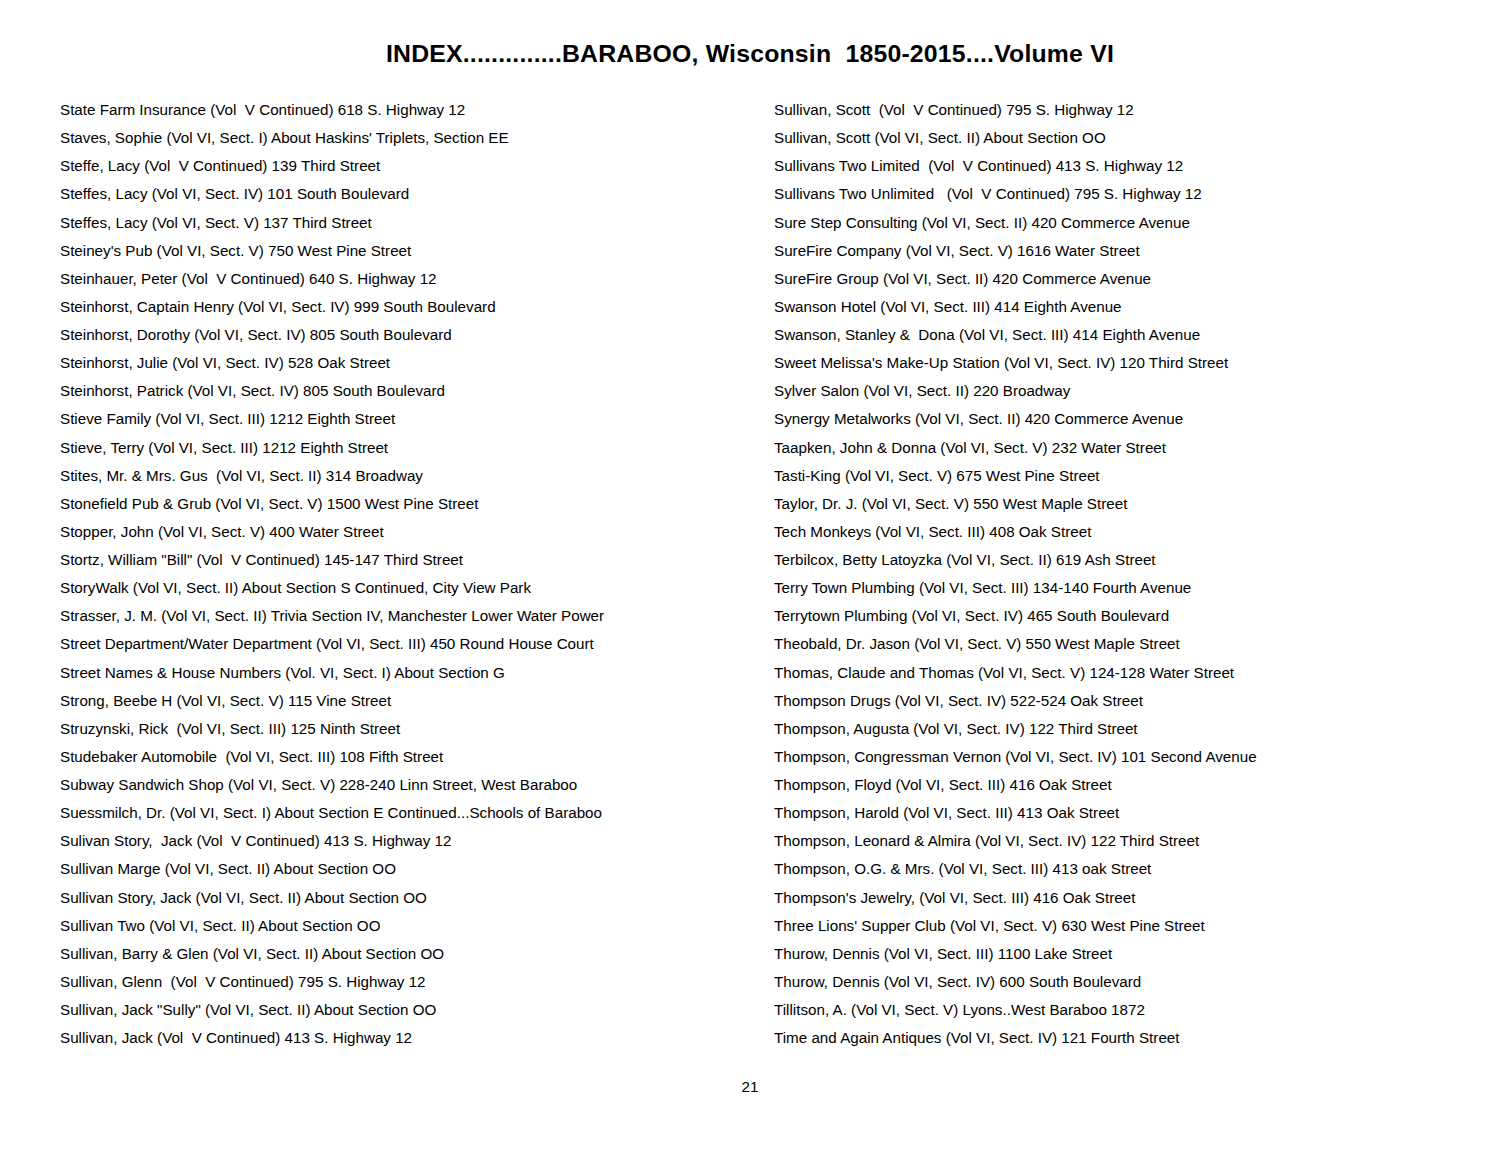INDEX..............BARABOO, Wisconsin 1850-2015....Volume VI
State Farm Insurance (Vol V Continued) 618 S. Highway 12
Staves, Sophie (Vol VI, Sect. I) About Haskins' Triplets, Section EE
Steffe, Lacy (Vol V Continued) 139 Third Street
Steffes, Lacy (Vol VI, Sect. IV) 101 South Boulevard
Steffes, Lacy (Vol VI, Sect. V) 137 Third Street
Steiney's Pub (Vol VI, Sect. V) 750 West Pine Street
Steinhauer, Peter (Vol V Continued) 640 S. Highway 12
Steinhorst, Captain Henry (Vol VI, Sect. IV) 999 South Boulevard
Steinhorst, Dorothy (Vol VI, Sect. IV) 805 South Boulevard
Steinhorst, Julie (Vol VI, Sect. IV) 528 Oak Street
Steinhorst, Patrick (Vol VI, Sect. IV) 805 South Boulevard
Stieve Family (Vol VI, Sect. III) 1212 Eighth Street
Stieve, Terry (Vol VI, Sect. III) 1212 Eighth Street
Stites, Mr. & Mrs. Gus (Vol VI, Sect. II) 314 Broadway
Stonefield Pub & Grub (Vol VI, Sect. V) 1500 West Pine Street
Stopper, John (Vol VI, Sect. V) 400 Water Street
Stortz, William "Bill" (Vol V Continued) 145-147 Third Street
StoryWalk (Vol VI, Sect. II) About Section S Continued, City View Park
Strasser, J. M. (Vol VI, Sect. II) Trivia Section IV, Manchester Lower Water Power
Street Department/Water Department (Vol VI, Sect. III) 450 Round House Court
Street Names & House Numbers (Vol. VI, Sect. I) About Section G
Strong, Beebe H (Vol VI, Sect. V) 115 Vine Street
Struzynski, Rick (Vol VI, Sect. III) 125 Ninth Street
Studebaker Automobile (Vol VI, Sect. III) 108 Fifth Street
Subway Sandwich Shop (Vol VI, Sect. V) 228-240 Linn Street, West Baraboo
Suessmilch, Dr. (Vol VI, Sect. I) About Section E Continued...Schools of Baraboo
Sulivan Story, Jack (Vol V Continued) 413 S. Highway 12
Sullivan Marge (Vol VI, Sect. II) About Section OO
Sullivan Story, Jack (Vol VI, Sect. II) About Section OO
Sullivan Two (Vol VI, Sect. II) About Section OO
Sullivan, Barry & Glen (Vol VI, Sect. II) About Section OO
Sullivan, Glenn (Vol V Continued) 795 S. Highway 12
Sullivan, Jack "Sully" (Vol VI, Sect. II) About Section OO
Sullivan, Jack (Vol V Continued) 413 S. Highway 12
Sullivan, Scott (Vol V Continued) 795 S. Highway 12
Sullivan, Scott (Vol VI, Sect. II) About Section OO
Sullivans Two Limited (Vol V Continued) 413 S. Highway 12
Sullivans Two Unlimited (Vol V Continued) 795 S. Highway 12
Sure Step Consulting (Vol VI, Sect. II) 420 Commerce Avenue
SureFire Company (Vol VI, Sect. V) 1616 Water Street
SureFire Group (Vol VI, Sect. II) 420 Commerce Avenue
Swanson Hotel (Vol VI, Sect. III) 414 Eighth Avenue
Swanson, Stanley & Dona (Vol VI, Sect. III) 414 Eighth Avenue
Sweet Melissa's Make-Up Station (Vol VI, Sect. IV) 120 Third Street
Sylver Salon (Vol VI, Sect. II) 220 Broadway
Synergy Metalworks (Vol VI, Sect. II) 420 Commerce Avenue
Taapken, John & Donna (Vol VI, Sect. V) 232 Water Street
Tasti-King (Vol VI, Sect. V) 675 West Pine Street
Taylor, Dr. J. (Vol VI, Sect. V) 550 West Maple Street
Tech Monkeys (Vol VI, Sect. III) 408 Oak Street
Terbilcox, Betty Latoyzka (Vol VI, Sect. II) 619 Ash Street
Terry Town Plumbing (Vol VI, Sect. III) 134-140 Fourth Avenue
Terrytown Plumbing (Vol VI, Sect. IV) 465 South Boulevard
Theobald, Dr. Jason (Vol VI, Sect. V) 550 West Maple Street
Thomas, Claude and Thomas (Vol VI, Sect. V) 124-128 Water Street
Thompson Drugs (Vol VI, Sect. IV) 522-524 Oak Street
Thompson, Augusta (Vol VI, Sect. IV) 122 Third Street
Thompson, Congressman Vernon (Vol VI, Sect. IV) 101 Second Avenue
Thompson, Floyd (Vol VI, Sect. III) 416 Oak Street
Thompson, Harold (Vol VI, Sect. III) 413 Oak Street
Thompson, Leonard & Almira (Vol VI, Sect. IV) 122 Third Street
Thompson, O.G. & Mrs. (Vol VI, Sect. III) 413 oak Street
Thompson's Jewelry, (Vol VI, Sect. III) 416 Oak Street
Three Lions' Supper Club (Vol VI, Sect. V) 630 West Pine Street
Thurow, Dennis (Vol VI, Sect. III) 1100 Lake Street
Thurow, Dennis (Vol VI, Sect. IV) 600 South Boulevard
Tillitson, A. (Vol VI, Sect. V) Lyons..West Baraboo 1872
Time and Again Antiques (Vol VI, Sect. IV) 121 Fourth Street
21